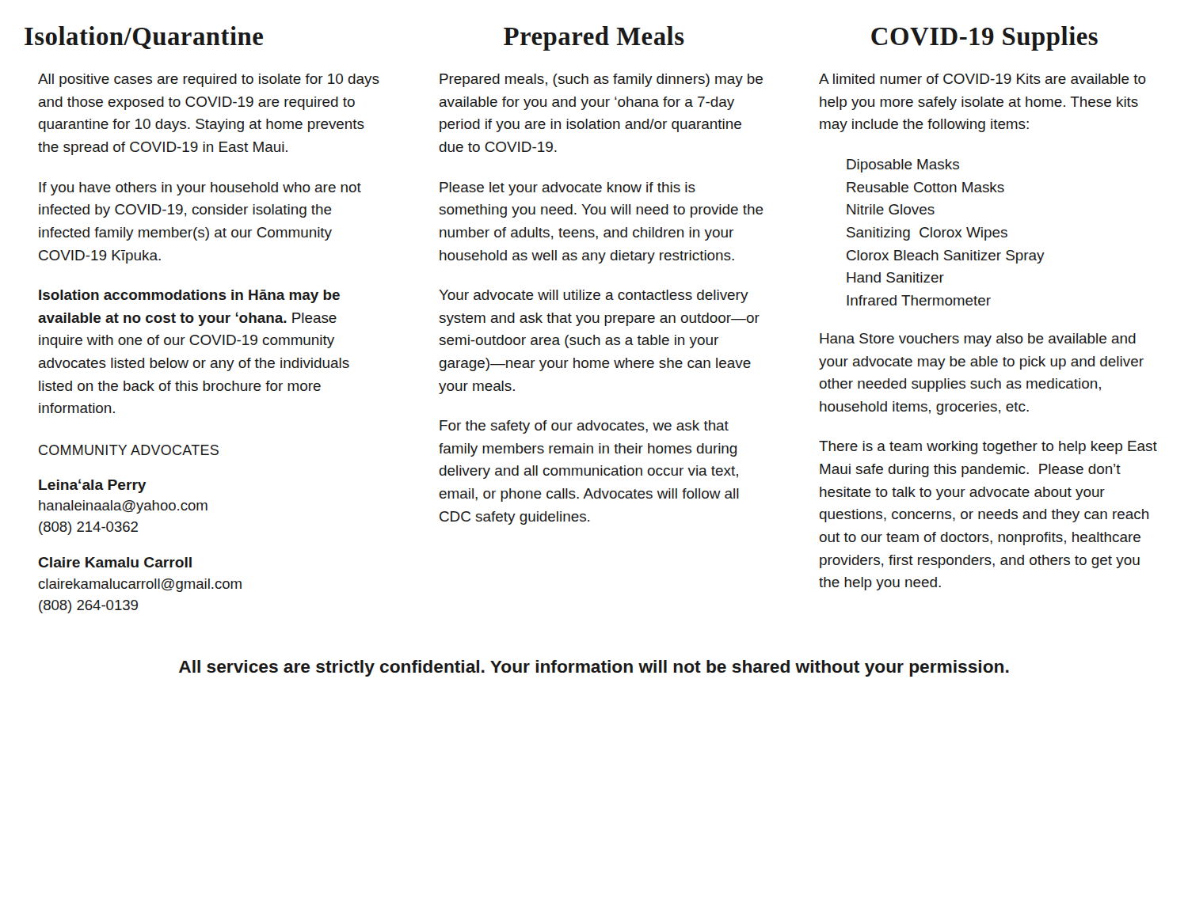Isolation/Quarantine
All positive cases are required to isolate for 10 days and those exposed to COVID-19 are required to quarantine for 10 days. Staying at home prevents the spread of COVID-19 in East Maui.
If you have others in your household who are not infected by COVID-19, consider isolating the infected family member(s) at our Community COVID-19 Kīpuka.
Isolation accommodations in Hāna may be available at no cost to your ʻohana. Please inquire with one of our COVID-19 community advocates listed below or any of the individuals listed on the back of this brochure for more information.
COMMUNITY ADVOCATES
Leinaʻala Perry hanaleinaala@yahoo.com (808) 214-0362
Claire Kamalu Carroll clairekamalucarroll@gmail.com (808) 264-0139
Prepared Meals
Prepared meals, (such as family dinners) may be available for you and your ʻohana for a 7-day period if you are in isolation and/or quarantine due to COVID-19.
Please let your advocate know if this is something you need. You will need to provide the number of adults, teens, and children in your household as well as any dietary restrictions.
Your advocate will utilize a contactless delivery system and ask that you prepare an outdoor—or semi-outdoor area (such as a table in your garage)—near your home where she can leave your meals.
For the safety of our advocates, we ask that family members remain in their homes during delivery and all communication occur via text, email, or phone calls. Advocates will follow all CDC safety guidelines.
COVID-19 Supplies
A limited numer of COVID-19 Kits are available to help you more safely isolate at home. These kits may include the following items:
Diposable Masks
Reusable Cotton Masks
Nitrile Gloves
Sanitizing Clorox Wipes
Clorox Bleach Sanitizer Spray
Hand Sanitizer
Infrared Thermometer
Hana Store vouchers may also be available and your advocate may be able to pick up and deliver other needed supplies such as medication, household items, groceries, etc.
There is a team working together to help keep East Maui safe during this pandemic. Please don’t hesitate to talk to your advocate about your questions, concerns, or needs and they can reach out to our team of doctors, nonprofits, healthcare providers, first responders, and others to get you the help you need.
All services are strictly confidential. Your information will not be shared without your permission.